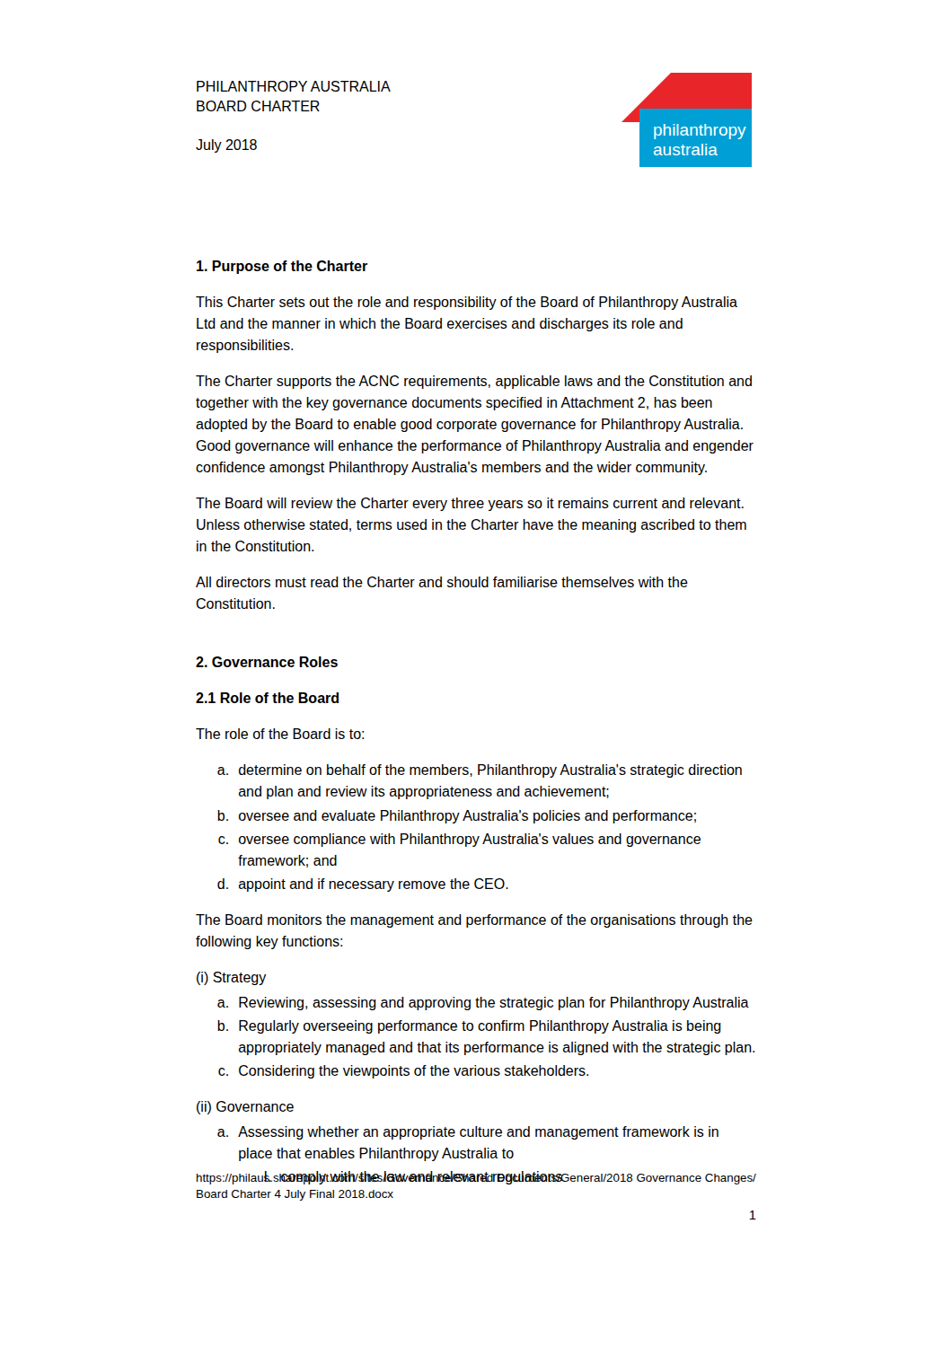PHILANTHROPY AUSTRALIA
BOARD CHARTER
July 2018
philanthropy australia
1. Purpose of the Charter
This Charter sets out the role and responsibility of the Board of Philanthropy Australia Ltd and the manner in which the Board exercises and discharges its role and responsibilities.
The Charter supports the ACNC requirements, applicable laws and the Constitution and together with the key governance documents specified in Attachment 2, has been adopted by the Board to enable good corporate governance for Philanthropy Australia. Good governance will enhance the performance of Philanthropy Australia and engender confidence amongst Philanthropy Australia's members and the wider community.
The Board will review the Charter every three years so it remains current and relevant. Unless otherwise stated, terms used in the Charter have the meaning ascribed to them in the Constitution.
All directors must read the Charter and should familiarise themselves with the Constitution.
2. Governance Roles
2.1 Role of the Board
The role of the Board is to:
determine on behalf of the members, Philanthropy Australia's strategic direction and plan and review its appropriateness and achievement;
oversee and evaluate Philanthropy Australia's policies and performance;
oversee compliance with Philanthropy Australia's values and governance framework; and
appoint and if necessary remove the CEO.
The Board monitors the management and performance of the organisations through the following key functions:
(i) Strategy
Reviewing, assessing and approving the strategic plan for Philanthropy Australia
Regularly overseeing performance to confirm Philanthropy Australia is being appropriately managed and that its performance is aligned with the strategic plan.
Considering the viewpoints of the various stakeholders.
(ii) Governance
Assessing whether an appropriate culture and management framework is in place that enables Philanthropy Australia to
comply with the law and relevant regulations
https://philaus.sharepoint.com/sites/Governance/Shared Documents/General/2018 Governance Changes/Board Charter 4 July Final 2018.docx
1